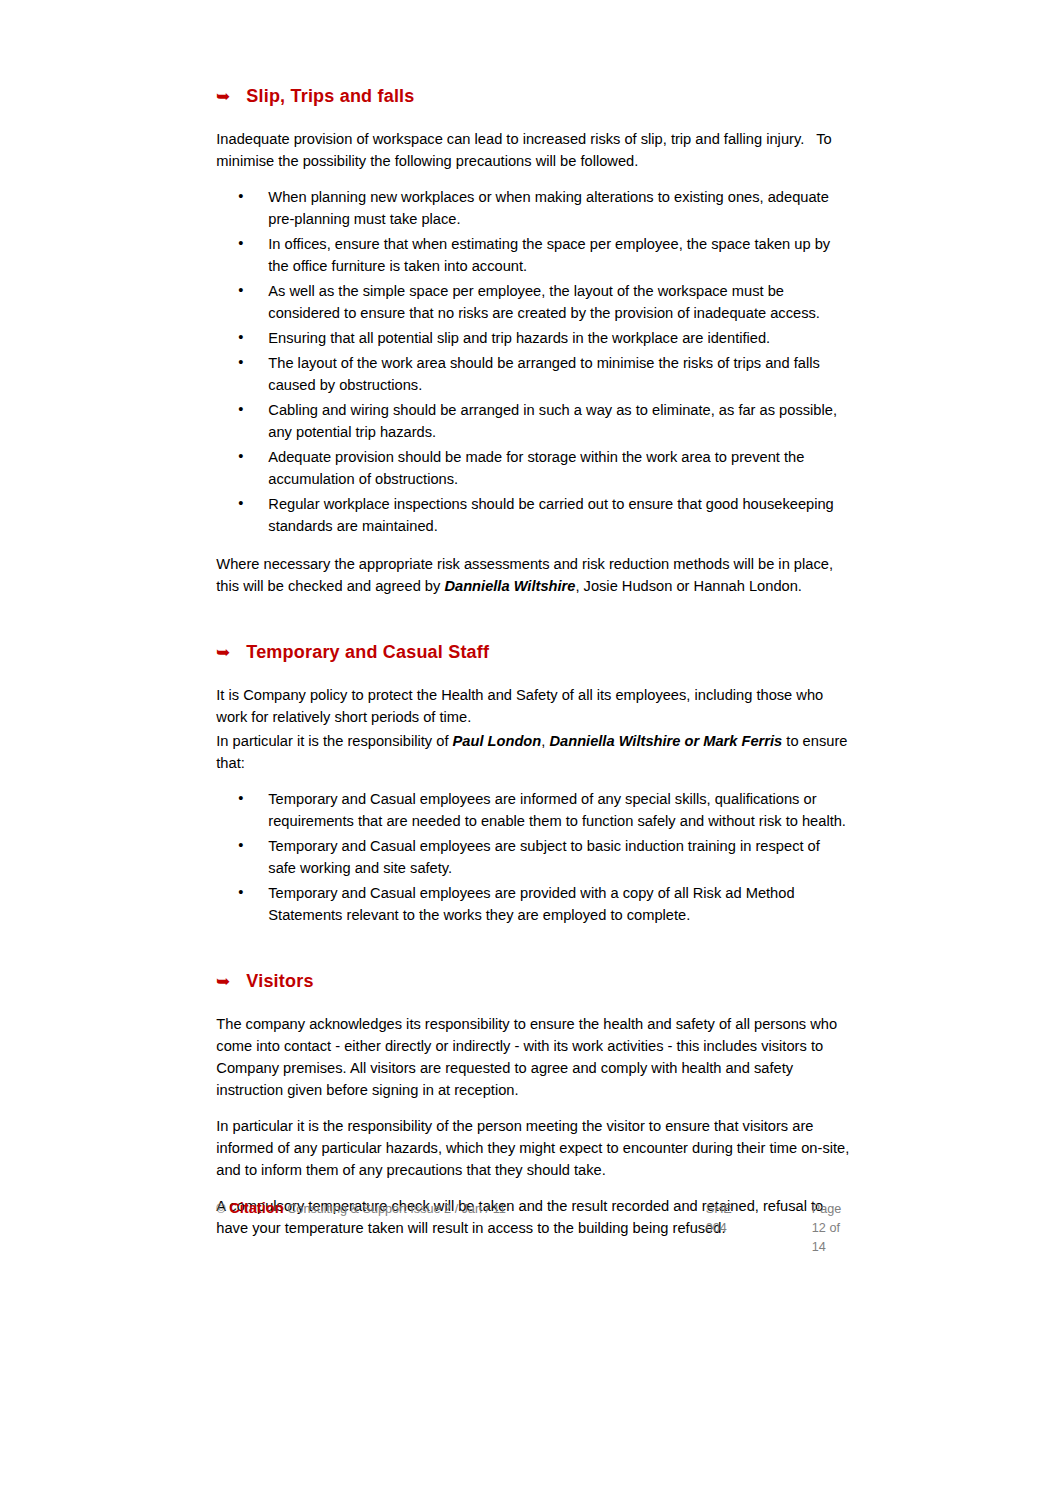➥
Slip, Trips and falls
Inadequate provision of workspace can lead to increased risks of slip, trip and falling injury. To minimise the possibility the following precautions will be followed.
When planning new workplaces or when making alterations to existing ones, adequate pre-planning must take place.
In offices, ensure that when estimating the space per employee, the space taken up by the office furniture is taken into account.
As well as the simple space per employee, the layout of the workspace must be considered to ensure that no risks are created by the provision of inadequate access.
Ensuring that all potential slip and trip hazards in the workplace are identified.
The layout of the work area should be arranged to minimise the risks of trips and falls caused by obstructions.
Cabling and wiring should be arranged in such a way as to eliminate, as far as possible, any potential trip hazards.
Adequate provision should be made for storage within the work area to prevent the accumulation of obstructions.
Regular workplace inspections should be carried out to ensure that good housekeeping standards are maintained.
Where necessary the appropriate risk assessments and risk reduction methods will be in place, this will be checked and agreed by Danniella Wiltshire, Josie Hudson or Hannah London.
➥
Temporary and Casual Staff
It is Company policy to protect the Health and Safety of all its employees, including those who work for relatively short periods of time.
In particular it is the responsibility of Paul London, Danniella Wiltshire or Mark Ferris to ensure that:
Temporary and Casual employees are informed of any special skills, qualifications or requirements that are needed to enable them to function safely and without risk to health.
Temporary and Casual employees are subject to basic induction training in respect of safe working and site safety.
Temporary and Casual employees are provided with a copy of all Risk ad Method Statements relevant to the works they are employed to complete.
➥
Visitors
The company acknowledges its responsibility to ensure the health and safety of all persons who come into contact - either directly or indirectly - with its work activities - this includes visitors to Company premises. All visitors are requested to agree and comply with health and safety instruction given before signing in at reception.
In particular it is the responsibility of the person meeting the visitor to ensure that visitors are informed of any particular hazards, which they might expect to encounter during their time on-site, and to inform them of any precautions that they should take.
A compulsory temperature check will be taken and the result recorded and retained, refusal to have your temperature taken will result in access to the building being refused.
© Citation Consulting & Support Issue 2 / Jan / 11 SHE 004 Page 12 of 14